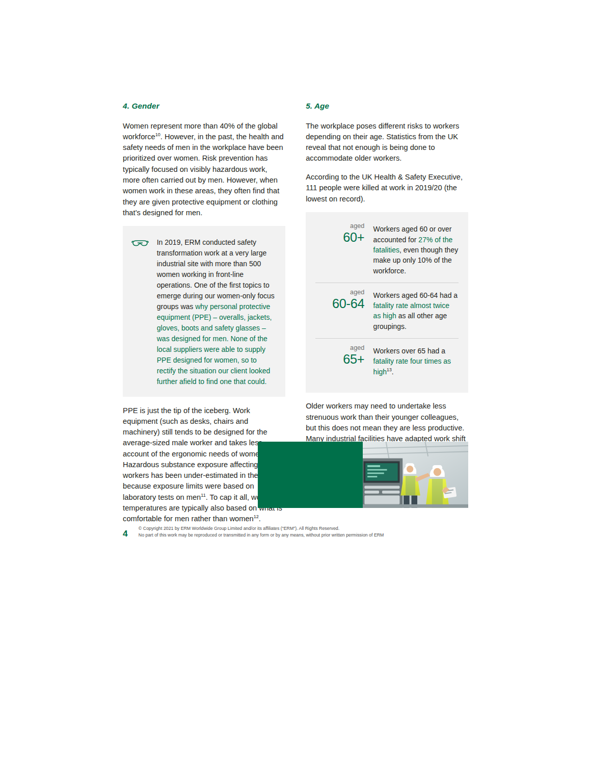4. Gender
Women represent more than 40% of the global workforce10. However, in the past, the health and safety needs of men in the workplace have been prioritized over women. Risk prevention has typically focused on visibly hazardous work, more often carried out by men. However, when women work in these areas, they often find that they are given protective equipment or clothing that’s designed for men.
In 2019, ERM conducted safety transformation work at a very large industrial site with more than 500 women working in front-line operations. One of the first topics to emerge during our women-only focus groups was why personal protective equipment (PPE) – overalls, jackets, gloves, boots and safety glasses – was designed for men. None of the local suppliers were able to supply PPE designed for women, so to rectify the situation our client looked further afield to find one that could.
PPE is just the tip of the iceberg. Work equipment (such as desks, chairs and machinery) still tends to be designed for the average-sized male worker and takes less account of the ergonomic needs of women. Hazardous substance exposure affecting women workers has been under-estimated in the past because exposure limits were based on laboratory tests on men11. To cap it all, workplace temperatures are typically also based on what is comfortable for men rather than women12.
5. Age
The workplace poses different risks to workers depending on their age. Statistics from the UK reveal that not enough is being done to accommodate older workers.
According to the UK Health & Safety Executive, 111 people were killed at work in 2019/20 (the lowest on record).
aged 60+
Workers aged 60 or over accounted for 27% of the fatalities, even though they make up only 10% of the workforce.
aged 60-64
Workers aged 60-64 had a fatality rate almost twice as high as all other age groupings.
aged 65+
Workers over 65 had a fatality rate four times as high13.
Older workers may need to undertake less strenuous work than their younger colleagues, but this does not mean they are less productive. Many industrial facilities have adapted work shift patterns and breaks to accommodate older workers and this flexibility often results in longer retention for older employees, higher productivity and a happier workforce.
4
© Copyright 2021 by ERM Worldwide Group Limited and/or its affiliates (“ERM”). All Rights Reserved.
No part of this work may be reproduced or transmitted in any form or by any means, without prior written permission of ERM